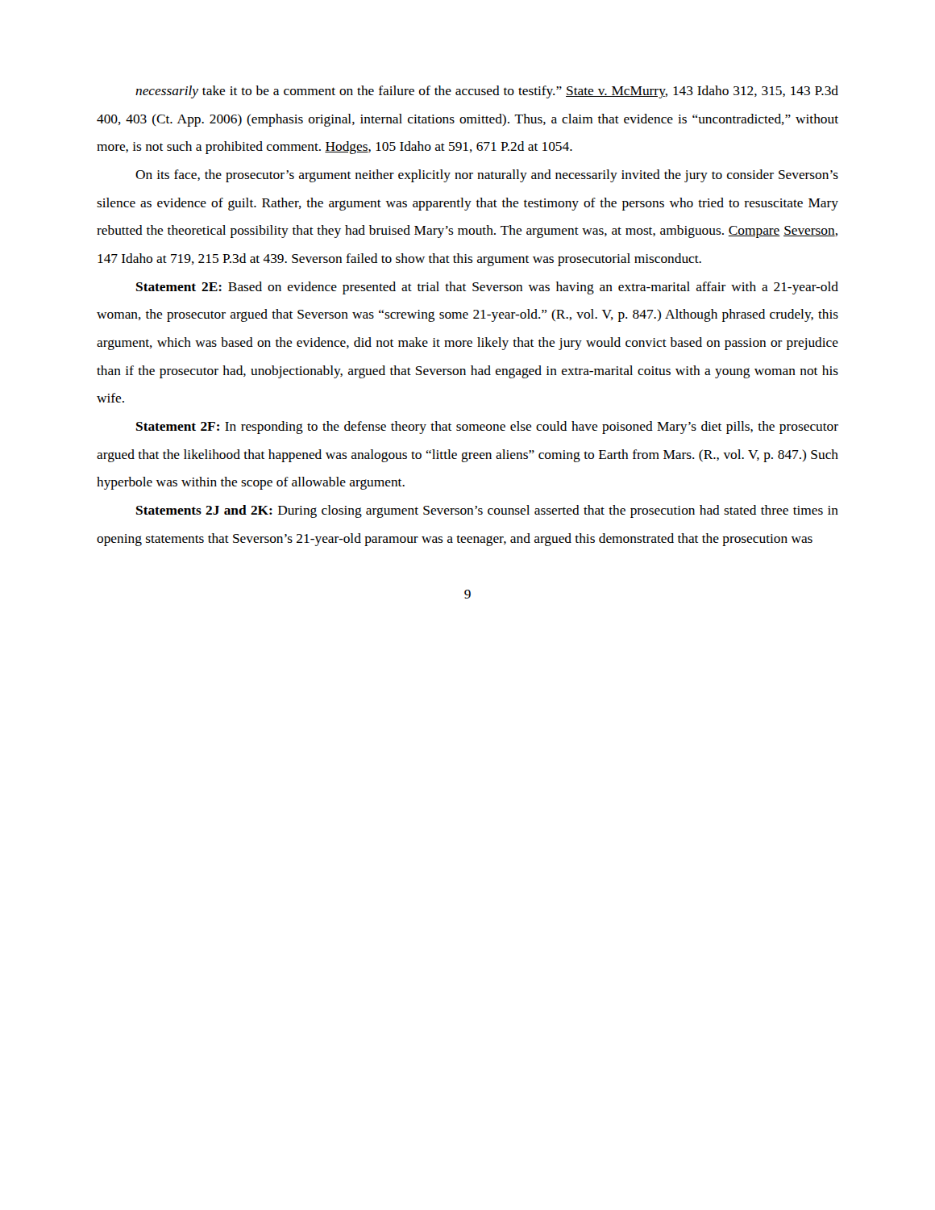necessarily take it to be a comment on the failure of the accused to testify.” State v. McMurry, 143 Idaho 312, 315, 143 P.3d 400, 403 (Ct. App. 2006) (emphasis original, internal citations omitted). Thus, a claim that evidence is “uncontradicted,” without more, is not such a prohibited comment. Hodges, 105 Idaho at 591, 671 P.2d at 1054.
On its face, the prosecutor’s argument neither explicitly nor naturally and necessarily invited the jury to consider Severson’s silence as evidence of guilt. Rather, the argument was apparently that the testimony of the persons who tried to resuscitate Mary rebutted the theoretical possibility that they had bruised Mary’s mouth. The argument was, at most, ambiguous. Compare Severson, 147 Idaho at 719, 215 P.3d at 439. Severson failed to show that this argument was prosecutorial misconduct.
Statement 2E: Based on evidence presented at trial that Severson was having an extra-marital affair with a 21-year-old woman, the prosecutor argued that Severson was “screwing some 21-year-old.” (R., vol. V, p. 847.) Although phrased crudely, this argument, which was based on the evidence, did not make it more likely that the jury would convict based on passion or prejudice than if the prosecutor had, unobjectionably, argued that Severson had engaged in extra-marital coitus with a young woman not his wife.
Statement 2F: In responding to the defense theory that someone else could have poisoned Mary’s diet pills, the prosecutor argued that the likelihood that happened was analogous to “little green aliens” coming to Earth from Mars. (R., vol. V, p. 847.) Such hyperbole was within the scope of allowable argument.
Statements 2J and 2K: During closing argument Severson’s counsel asserted that the prosecution had stated three times in opening statements that Severson’s 21-year-old paramour was a teenager, and argued this demonstrated that the prosecution was
9